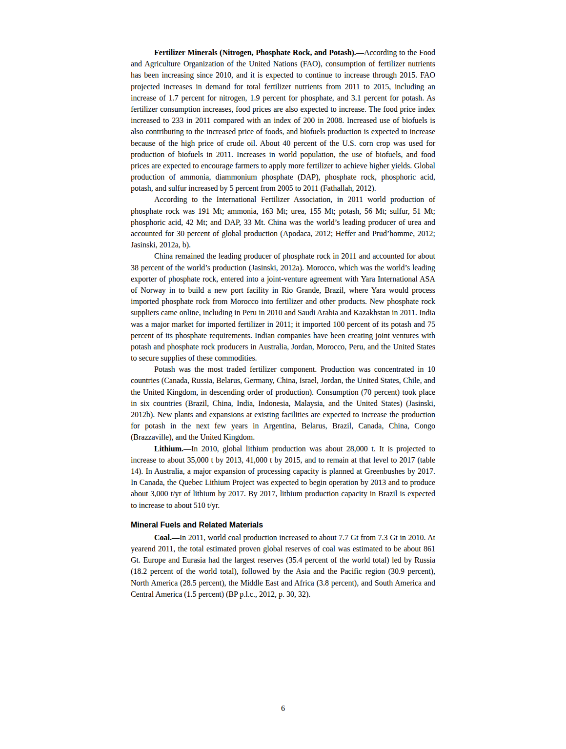Fertilizer Minerals (Nitrogen, Phosphate Rock, and Potash).—According to the Food and Agriculture Organization of the United Nations (FAO), consumption of fertilizer nutrients has been increasing since 2010, and it is expected to continue to increase through 2015. FAO projected increases in demand for total fertilizer nutrients from 2011 to 2015, including an increase of 1.7 percent for nitrogen, 1.9 percent for phosphate, and 3.1 percent for potash. As fertilizer consumption increases, food prices are also expected to increase. The food price index increased to 233 in 2011 compared with an index of 200 in 2008. Increased use of biofuels is also contributing to the increased price of foods, and biofuels production is expected to increase because of the high price of crude oil. About 40 percent of the U.S. corn crop was used for production of biofuels in 2011. Increases in world population, the use of biofuels, and food prices are expected to encourage farmers to apply more fertilizer to achieve higher yields. Global production of ammonia, diammonium phosphate (DAP), phosphate rock, phosphoric acid, potash, and sulfur increased by 5 percent from 2005 to 2011 (Fathallah, 2012).
According to the International Fertilizer Association, in 2011 world production of phosphate rock was 191 Mt; ammonia, 163 Mt; urea, 155 Mt; potash, 56 Mt; sulfur, 51 Mt; phosphoric acid, 42 Mt; and DAP, 33 Mt. China was the world’s leading producer of urea and accounted for 30 percent of global production (Apodaca, 2012; Heffer and Prud’homme, 2012; Jasinski, 2012a, b).
China remained the leading producer of phosphate rock in 2011 and accounted for about 38 percent of the world’s production (Jasinski, 2012a). Morocco, which was the world’s leading exporter of phosphate rock, entered into a joint-venture agreement with Yara International ASA of Norway in to build a new port facility in Rio Grande, Brazil, where Yara would process imported phosphate rock from Morocco into fertilizer and other products. New phosphate rock suppliers came online, including in Peru in 2010 and Saudi Arabia and Kazakhstan in 2011. India was a major market for imported fertilizer in 2011; it imported 100 percent of its potash and 75 percent of its phosphate requirements. Indian companies have been creating joint ventures with potash and phosphate rock producers in Australia, Jordan, Morocco, Peru, and the United States to secure supplies of these commodities.
Potash was the most traded fertilizer component. Production was concentrated in 10 countries (Canada, Russia, Belarus, Germany, China, Israel, Jordan, the United States, Chile, and the United Kingdom, in descending order of production). Consumption (70 percent) took place in six countries (Brazil, China, India, Indonesia, Malaysia, and the United States) (Jasinski, 2012b). New plants and expansions at existing facilities are expected to increase the production for potash in the next few years in Argentina, Belarus, Brazil, Canada, China, Congo (Brazzaville), and the United Kingdom.
Lithium.—In 2010, global lithium production was about 28,000 t. It is projected to increase to about 35,000 t by 2013, 41,000 t by 2015, and to remain at that level to 2017 (table 14). In Australia, a major expansion of processing capacity is planned at Greenbushes by 2017. In Canada, the Quebec Lithium Project was expected to begin operation by 2013 and to produce about 3,000 t/yr of lithium by 2017. By 2017, lithium production capacity in Brazil is expected to increase to about 510 t/yr.
Mineral Fuels and Related Materials
Coal.—In 2011, world coal production increased to about 7.7 Gt from 7.3 Gt in 2010. At yearend 2011, the total estimated proven global reserves of coal was estimated to be about 861 Gt. Europe and Eurasia had the largest reserves (35.4 percent of the world total) led by Russia (18.2 percent of the world total), followed by the Asia and the Pacific region (30.9 percent), North America (28.5 percent), the Middle East and Africa (3.8 percent), and South America and Central America (1.5 percent) (BP p.l.c., 2012, p. 30, 32).
6